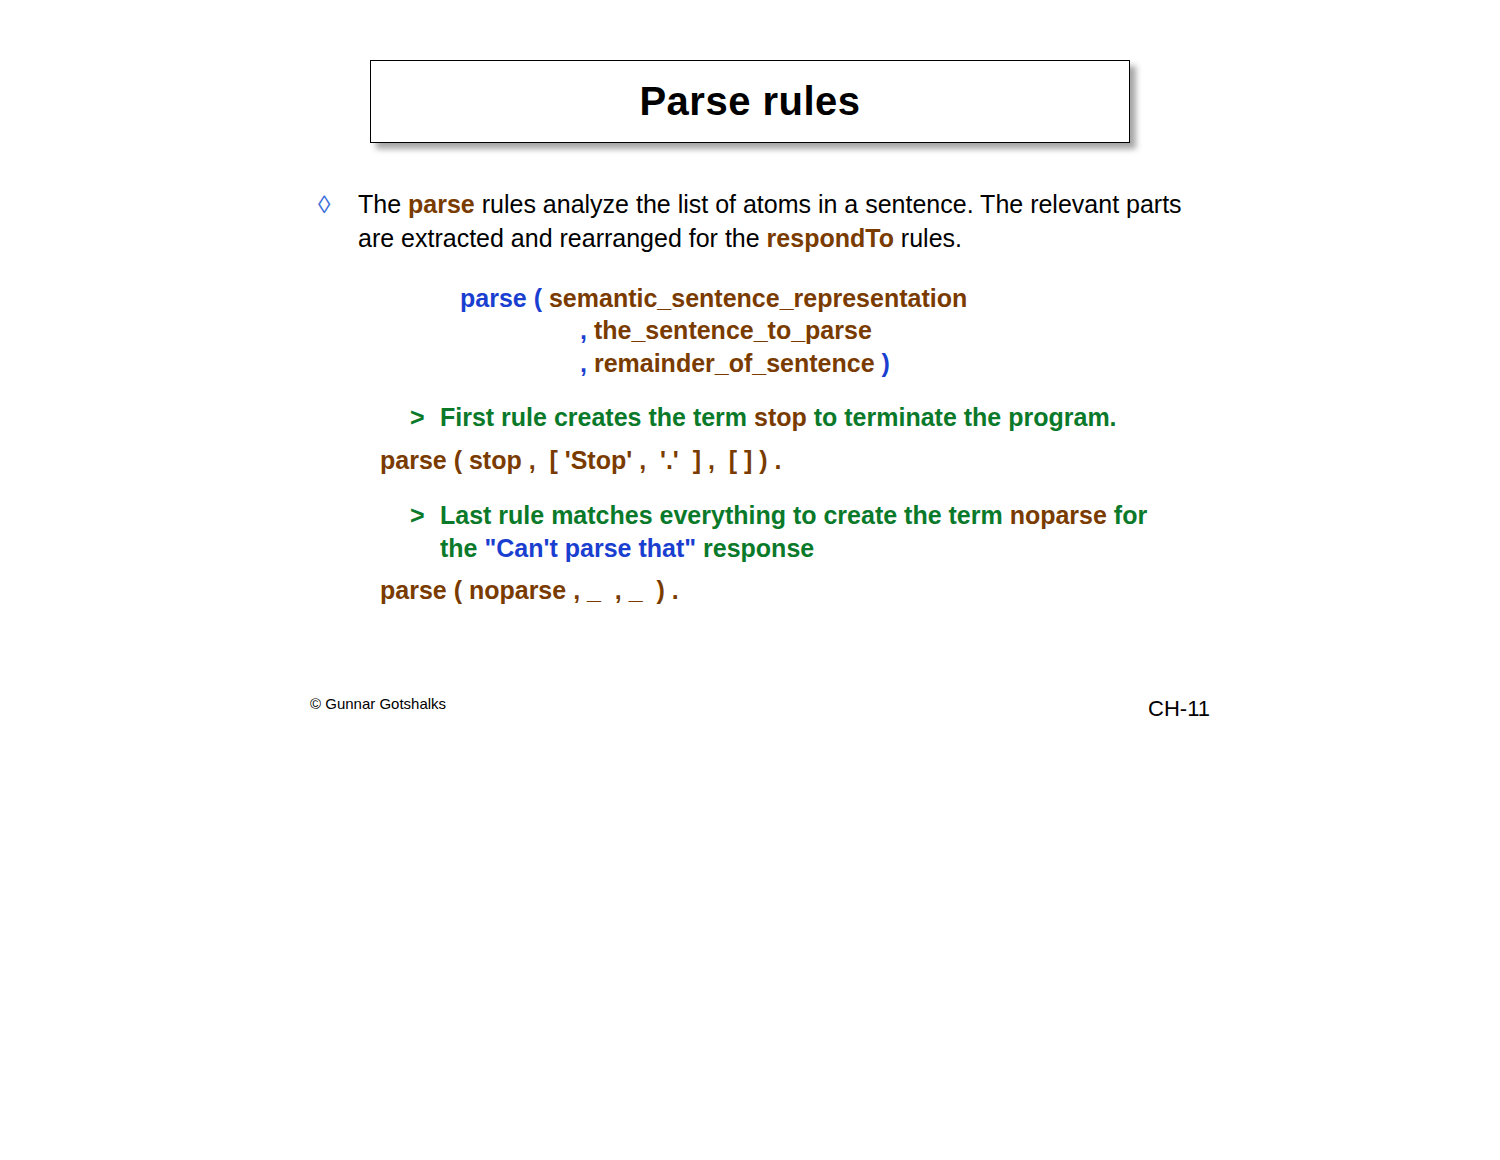Parse rules
◊ The parse rules analyze the list of atoms in a sentence. The relevant parts are extracted and rearranged for the respondTo rules.
parse ( semantic_sentence_representation
, the_sentence_to_parse
, remainder_of_sentence )
> First rule creates the term stop to terminate the program.
parse ( stop , [ 'Stop' , '.' ] , [ ] ) .
> Last rule matches everything to create the term noparse for the "Can't parse that" response
parse ( noparse , _ , _ ) .
© Gunnar Gotshalks
CH-11